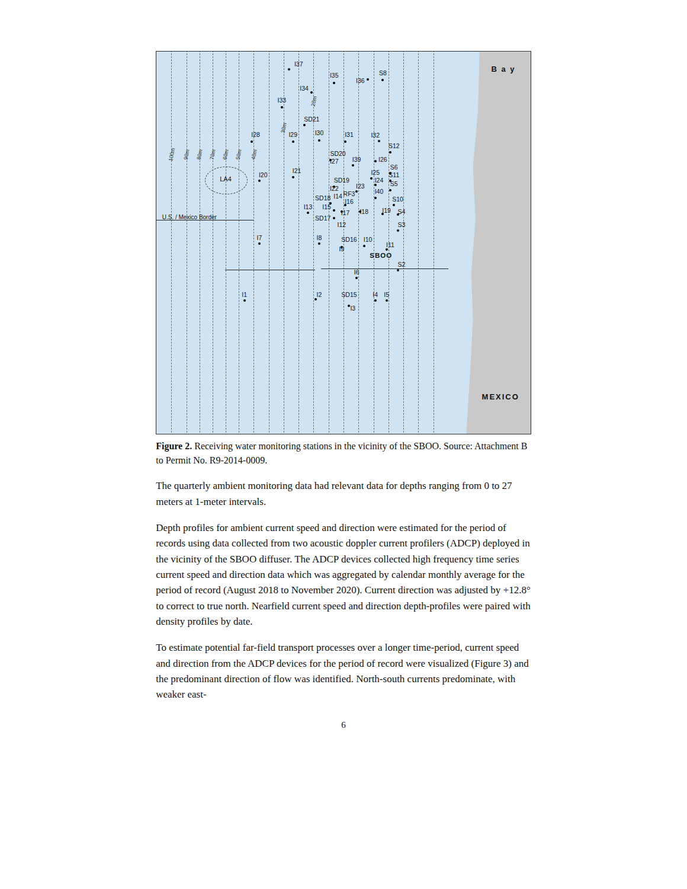B a y
MEXICO
SBOO
LA4
100m
90m
80m
70m
60m
50m
40m
30m
20m
U.S. / Mexico Border
I37
I35
I36
S8
I34
I33
SD21
I28
I29
I30
I31
I32
S12
SD20
I27
I39
I26
S6
I21
I20
I25
S11
I24
S5
SD19
I22
I23
I40
SD18
I14
RF3
I16
S10
I13
I15
I17
I18
I19
S4
SD17
I12
S3
I7
I8
SD16
I9
I10
I11
S2
I6
I1
I2
SD15
I3
I4
I5
Figure 2. Receiving water monitoring stations in the vicinity of the SBOO. Source: Attachment B to Permit No. R9-2014-0009.
The quarterly ambient monitoring data had relevant data for depths ranging from 0 to 27 meters at 1-meter intervals.
Depth profiles for ambient current speed and direction were estimated for the period of records using data collected from two acoustic doppler current profilers (ADCP) deployed in the vicinity of the SBOO diffuser. The ADCP devices collected high frequency time series current speed and direction data which was aggregated by calendar monthly average for the period of record (August 2018 to November 2020). Current direction was adjusted by +12.8° to correct to true north. Nearfield current speed and direction depth-profiles were paired with density profiles by date.
To estimate potential far-field transport processes over a longer time-period, current speed and direction from the ADCP devices for the period of record were visualized (Figure 3) and the predominant direction of flow was identified. North-south currents predominate, with weaker east-
6